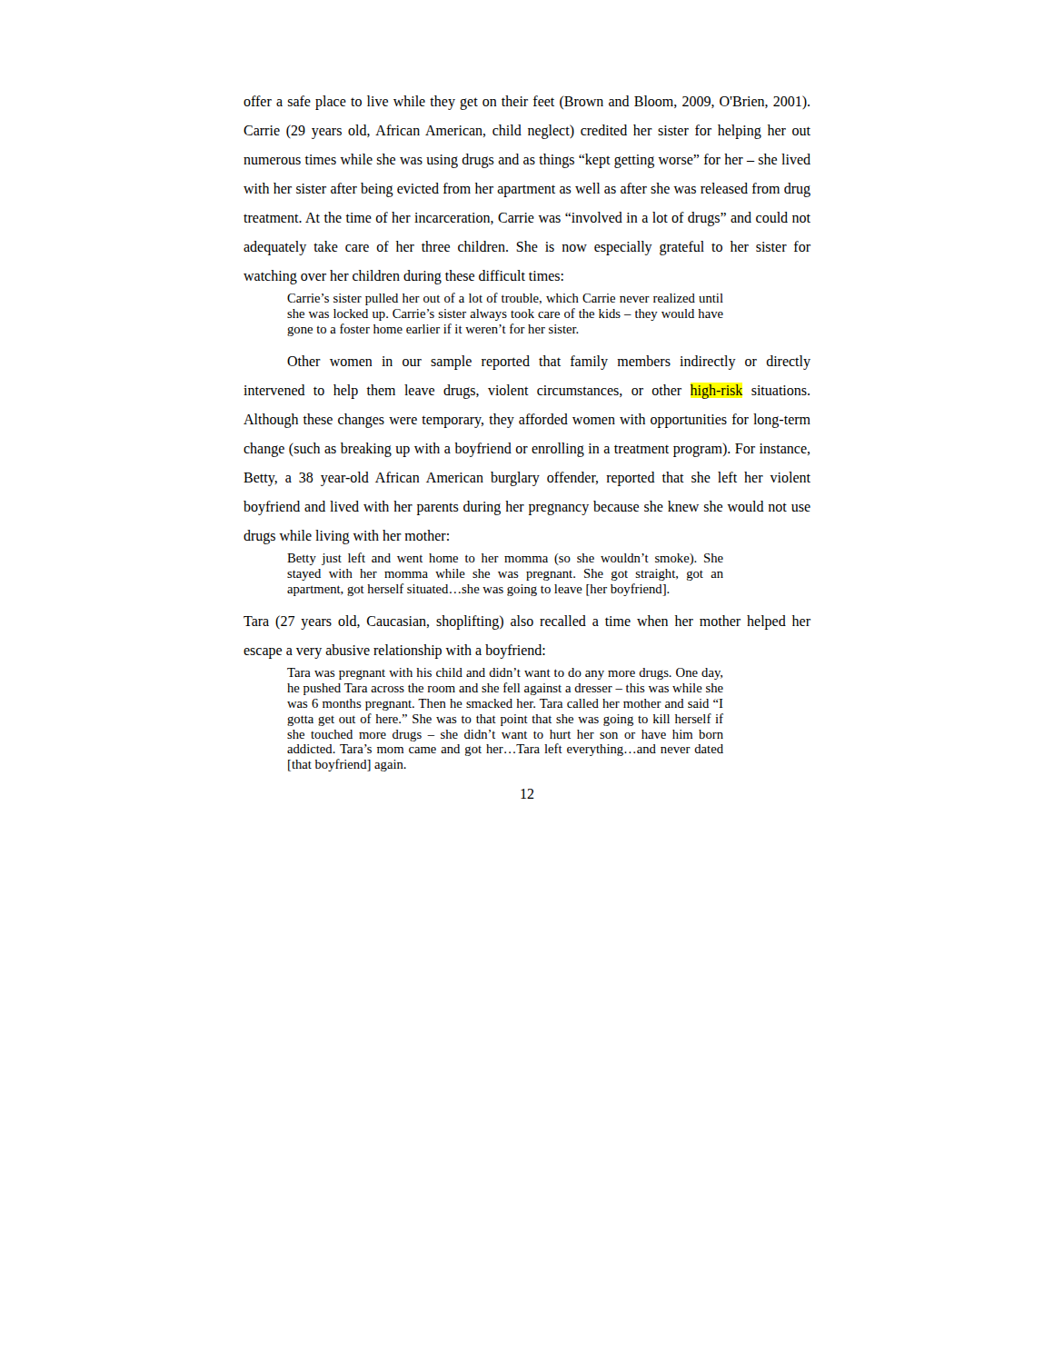offer a safe place to live while they get on their feet (Brown and Bloom, 2009, O'Brien, 2001). Carrie (29 years old, African American, child neglect) credited her sister for helping her out numerous times while she was using drugs and as things “kept getting worse” for her – she lived with her sister after being evicted from her apartment as well as after she was released from drug treatment. At the time of her incarceration, Carrie was “involved in a lot of drugs” and could not adequately take care of her three children. She is now especially grateful to her sister for watching over her children during these difficult times:
Carrie’s sister pulled her out of a lot of trouble, which Carrie never realized until she was locked up. Carrie’s sister always took care of the kids – they would have gone to a foster home earlier if it weren’t for her sister.
Other women in our sample reported that family members indirectly or directly intervened to help them leave drugs, violent circumstances, or other high-risk situations. Although these changes were temporary, they afforded women with opportunities for long-term change (such as breaking up with a boyfriend or enrolling in a treatment program). For instance, Betty, a 38 year-old African American burglary offender, reported that she left her violent boyfriend and lived with her parents during her pregnancy because she knew she would not use drugs while living with her mother:
Betty just left and went home to her momma (so she wouldn’t smoke). She stayed with her momma while she was pregnant. She got straight, got an apartment, got herself situated…she was going to leave [her boyfriend].
Tara (27 years old, Caucasian, shoplifting) also recalled a time when her mother helped her escape a very abusive relationship with a boyfriend:
Tara was pregnant with his child and didn’t want to do any more drugs. One day, he pushed Tara across the room and she fell against a dresser – this was while she was 6 months pregnant. Then he smacked her. Tara called her mother and said “I gotta get out of here.” She was to that point that she was going to kill herself if she touched more drugs – she didn’t want to hurt her son or have him born addicted. Tara’s mom came and got her…Tara left everything…and never dated [that boyfriend] again.
12